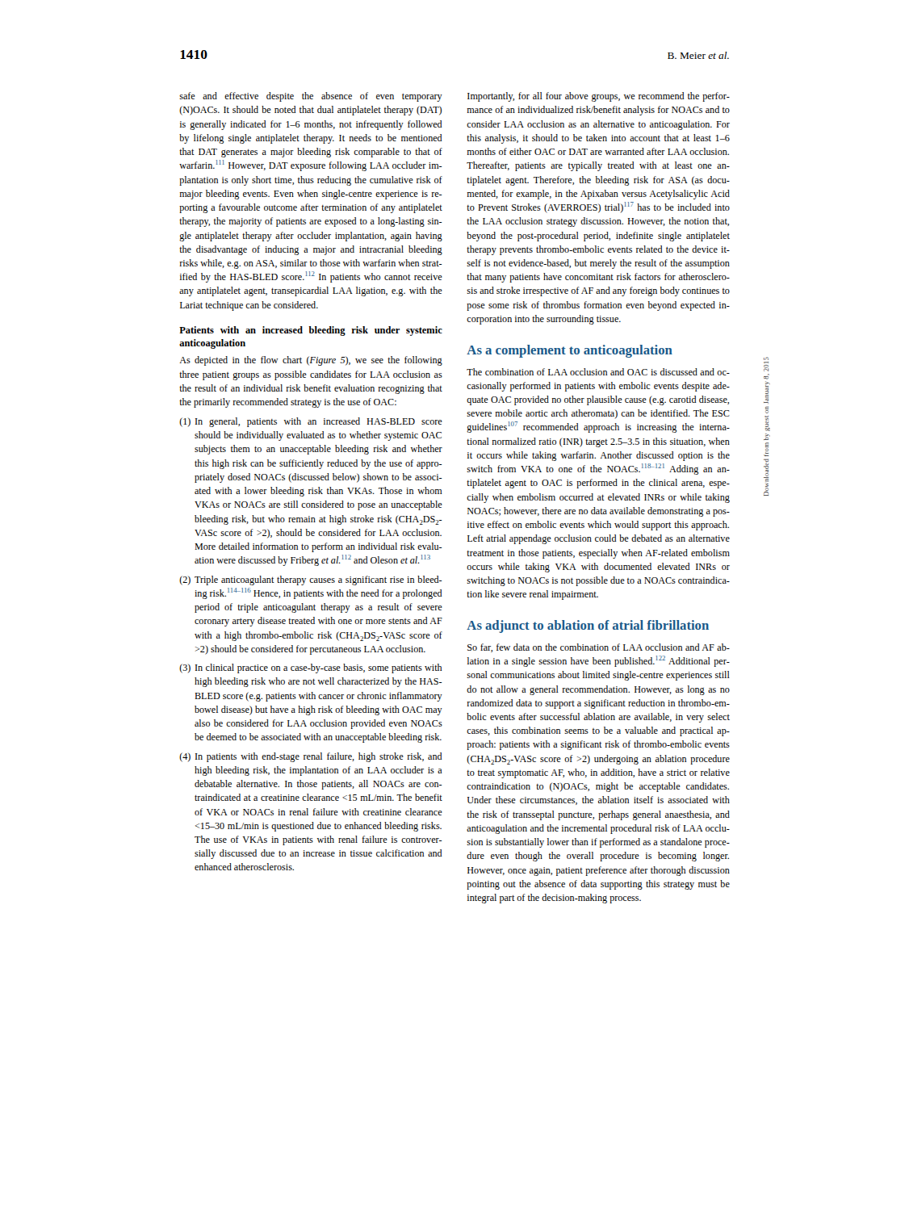1410 B. Meier et al.
Downloaded from by guest on January 8, 2015
safe and effective despite the absence of even temporary (N)OACs. It should be noted that dual antiplatelet therapy (DAT) is generally indicated for 1–6 months, not infrequently followed by lifelong single antiplatelet therapy. It needs to be mentioned that DAT generates a major bleeding risk comparable to that of warfarin.111 However, DAT exposure following LAA occluder implantation is only short time, thus reducing the cumulative risk of major bleeding events. Even when single-centre experience is reporting a favourable outcome after termination of any antiplatelet therapy, the majority of patients are exposed to a long-lasting single antiplatelet therapy after occluder implantation, again having the disadvantage of inducing a major and intracranial bleeding risks while, e.g. on ASA, similar to those with warfarin when stratified by the HAS-BLED score.112 In patients who cannot receive any antiplatelet agent, transepicardial LAA ligation, e.g. with the Lariat technique can be considered.
Patients with an increased bleeding risk under systemic anticoagulation
As depicted in the flow chart (Figure 5), we see the following three patient groups as possible candidates for LAA occlusion as the result of an individual risk benefit evaluation recognizing that the primarily recommended strategy is the use of OAC:
In general, patients with an increased HAS-BLED score should be individually evaluated as to whether systemic OAC subjects them to an unacceptable bleeding risk and whether this high risk can be sufficiently reduced by the use of appropriately dosed NOACs (discussed below) shown to be associated with a lower bleeding risk than VKAs. Those in whom VKAs or NOACs are still considered to pose an unacceptable bleeding risk, but who remain at high stroke risk (CHA2DS2-VASc score of >2), should be considered for LAA occlusion. More detailed information to perform an individual risk evaluation were discussed by Friberg et al.112 and Oleson et al.113
Triple anticoagulant therapy causes a significant rise in bleeding risk.114–116 Hence, in patients with the need for a prolonged period of triple anticoagulant therapy as a result of severe coronary artery disease treated with one or more stents and AF with a high thrombo-embolic risk (CHA2DS2-VASc score of >2) should be considered for percutaneous LAA occlusion.
In clinical practice on a case-by-case basis, some patients with high bleeding risk who are not well characterized by the HAS-BLED score (e.g. patients with cancer or chronic inflammatory bowel disease) but have a high risk of bleeding with OAC may also be considered for LAA occlusion provided even NOACs be deemed to be associated with an unacceptable bleeding risk.
In patients with end-stage renal failure, high stroke risk, and high bleeding risk, the implantation of an LAA occluder is a debatable alternative. In those patients, all NOACs are contraindicated at a creatinine clearance <15 mL/min. The benefit of VKA or NOACs in renal failure with creatinine clearance <15–30 mL/min is questioned due to enhanced bleeding risks. The use of VKAs in patients with renal failure is controversially discussed due to an increase in tissue calcification and enhanced atherosclerosis.
Importantly, for all four above groups, we recommend the performance of an individualized risk/benefit analysis for NOACs and to consider LAA occlusion as an alternative to anticoagulation. For this analysis, it should to be taken into account that at least 1–6 months of either OAC or DAT are warranted after LAA occlusion. Thereafter, patients are typically treated with at least one antiplatelet agent. Therefore, the bleeding risk for ASA (as documented, for example, in the Apixaban versus Acetylsalicylic Acid to Prevent Strokes (AVERROES) trial)117 has to be included into the LAA occlusion strategy discussion. However, the notion that, beyond the post-procedural period, indefinite single antiplatelet therapy prevents thrombo-embolic events related to the device itself is not evidence-based, but merely the result of the assumption that many patients have concomitant risk factors for atherosclerosis and stroke irrespective of AF and any foreign body continues to pose some risk of thrombus formation even beyond expected incorporation into the surrounding tissue.
As a complement to anticoagulation
The combination of LAA occlusion and OAC is discussed and occasionally performed in patients with embolic events despite adequate OAC provided no other plausible cause (e.g. carotid disease, severe mobile aortic arch atheromata) can be identified. The ESC guidelines107 recommended approach is increasing the international normalized ratio (INR) target 2.5–3.5 in this situation, when it occurs while taking warfarin. Another discussed option is the switch from VKA to one of the NOACs.118–121 Adding an antiplatelet agent to OAC is performed in the clinical arena, especially when embolism occurred at elevated INRs or while taking NOACs; however, there are no data available demonstrating a positive effect on embolic events which would support this approach. Left atrial appendage occlusion could be debated as an alternative treatment in those patients, especially when AF-related embolism occurs while taking VKA with documented elevated INRs or switching to NOACs is not possible due to a NOACs contraindication like severe renal impairment.
As adjunct to ablation of atrial fibrillation
So far, few data on the combination of LAA occlusion and AF ablation in a single session have been published.122 Additional personal communications about limited single-centre experiences still do not allow a general recommendation. However, as long as no randomized data to support a significant reduction in thrombo-embolic events after successful ablation are available, in very select cases, this combination seems to be a valuable and practical approach: patients with a significant risk of thrombo-embolic events (CHA2DS2-VASc score of >2) undergoing an ablation procedure to treat symptomatic AF, who, in addition, have a strict or relative contraindication to (N)OACs, might be acceptable candidates. Under these circumstances, the ablation itself is associated with the risk of transseptal puncture, perhaps general anaesthesia, and anticoagulation and the incremental procedural risk of LAA occlusion is substantially lower than if performed as a standalone procedure even though the overall procedure is becoming longer. However, once again, patient preference after thorough discussion pointing out the absence of data supporting this strategy must be integral part of the decision-making process.